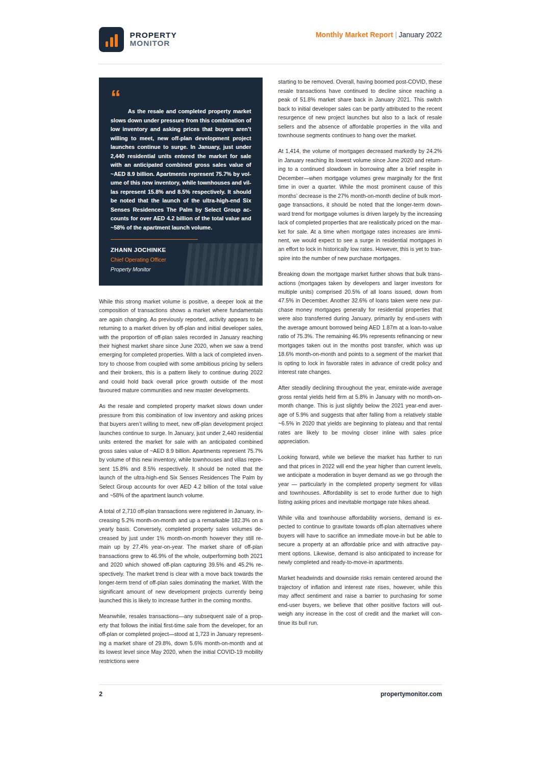PROPERTY MONITOR
Monthly Market Report|January 2022
“
As the resale and completed property market slows down under pressure from this combination of low inventory and asking prices that buyers aren’t willing to meet, new off-plan development project launches continue to surge. In January, just under 2,440 residential units entered the market for sale with an anticipated combined gross sales value of ~AED 8.9 billion. Apartments represent 75.7% by volume of this new inventory, while townhouses and villas represent 15.8% and 8.5% respectively. It should be noted that the launch of the ultra-high-end Six Senses Residences The Palm by Select Group accounts for over AED 4.2 billion of the total value and ~58% of the apartment launch volume.
ZHANN JOCHINKE
Chief Operating Officer
Property Monitor
While this strong market volume is positive, a deeper look at the composition of transactions shows a market where fundamentals are again changing. As previously reported, activity appears to be returning to a market driven by off-plan and initial developer sales, with the proportion of off-plan sales recorded in January reaching their highest market share since June 2020, when we saw a trend emerging for completed properties. With a lack of completed inventory to choose from coupled with some ambitious pricing by sellers and their brokers, this is a pattern likely to continue during 2022 and could hold back overall price growth outside of the most favoured mature communities and new master developments.
As the resale and completed property market slows down under pressure from this combination of low inventory and asking prices that buyers aren’t willing to meet, new off-plan development project launches continue to surge. In January, just under 2,440 residential units entered the market for sale with an anticipated combined gross sales value of ~AED 8.9 billion. Apartments represent 75.7% by volume of this new inventory, while townhouses and villas represent 15.8% and 8.5% respectively. It should be noted that the launch of the ultra-high-end Six Senses Residences The Palm by Select Group accounts for over AED 4.2 billion of the total value and ~58% of the apartment launch volume.
A total of 2,710 off-plan transactions were registered in January, increasing 5.2% month-on-month and up a remarkable 182.3% on a yearly basis. Conversely, completed property sales volumes decreased by just under 1% month-on-month however they still remain up by 27.4% year-on-year. The market share of off-plan transactions grew to 46.9% of the whole, outperforming both 2021 and 2020 which showed off-plan capturing 39.5% and 45.2% respectively. The market trend is clear with a move back towards the longer-term trend of off-plan sales dominating the market. With the significant amount of new development projects currently being launched this is likely to increase further in the coming months.
Meanwhile, resales transactions—any subsequent sale of a property that follows the initial first-time sale from the developer, for an off-plan or completed project—stood at 1,723 in January representing a market share of 29.8%, down 5.6% month-on-month and at its lowest level since May 2020, when the initial COVID-19 mobility restrictions were
starting to be removed. Overall, having boomed post-COVID, these resale transactions have continued to decline since reaching a peak of 51.8% market share back in January 2021. This switch back to initial developer sales can be partly attributed to the recent resurgence of new project launches but also to a lack of resale sellers and the absence of affordable properties in the villa and townhouse segments continues to hang over the market.
At 1,414, the volume of mortgages decreased markedly by 24.2% in January reaching its lowest volume since June 2020 and returning to a continued slowdown in borrowing after a brief respite in December—when mortgage volumes grew marginally for the first time in over a quarter. While the most prominent cause of this months’ decrease is the 27% month-on-month decline of bulk mortgage transactions, it should be noted that the longer-term downward trend for mortgage volumes is driven largely by the increasing lack of completed properties that are realistically priced on the market for sale. At a time when mortgage rates increases are imminent, we would expect to see a surge in residential mortgages in an effort to lock in historically low rates. However, this is yet to transpire into the number of new purchase mortgages.
Breaking down the mortgage market further shows that bulk transactions (mortgages taken by developers and larger investors for multiple units) comprised 20.5% of all loans issued, down from 47.5% in December. Another 32.6% of loans taken were new purchase money mortgages generally for residential properties that were also transferred during January, primarily by end-users with the average amount borrowed being AED 1.87m at a loan-to-value ratio of 75.3%. The remaining 46.9% represents refinancing or new mortgages taken out in the months post transfer, which was up 18.6% month-on-month and points to a segment of the market that is opting to lock in favorable rates in advance of credit policy and interest rate changes.
After steadily declining throughout the year, emirate-wide average gross rental yields held firm at 5.8% in January with no month-on-month change. This is just slightly below the 2021 year-end average of 5.9% and suggests that after falling from a relatively stable ~6.5% in 2020 that yields are beginning to plateau and that rental rates are likely to be moving closer inline with sales price appreciation.
Looking forward, while we believe the market has further to run and that prices in 2022 will end the year higher than current levels, we anticipate a moderation in buyer demand as we go through the year — particularly in the completed property segment for villas and townhouses. Affordability is set to erode further due to high listing asking prices and inevitable mortgage rate hikes ahead.
While villa and townhouse affordability worsens, demand is expected to continue to gravitate towards off-plan alternatives where buyers will have to sacrifice an immediate move-in but be able to secure a property at an affordable price and with attractive payment options. Likewise, demand is also anticipated to increase for newly completed and ready-to-move-in apartments.
Market headwinds and downside risks remain centered around the trajectory of inflation and interest rate rises, however, while this may affect sentiment and raise a barrier to purchasing for some end-user buyers, we believe that other positive factors will outweigh any increase in the cost of credit and the market will continue its bull run.
2
propertymonitor.com